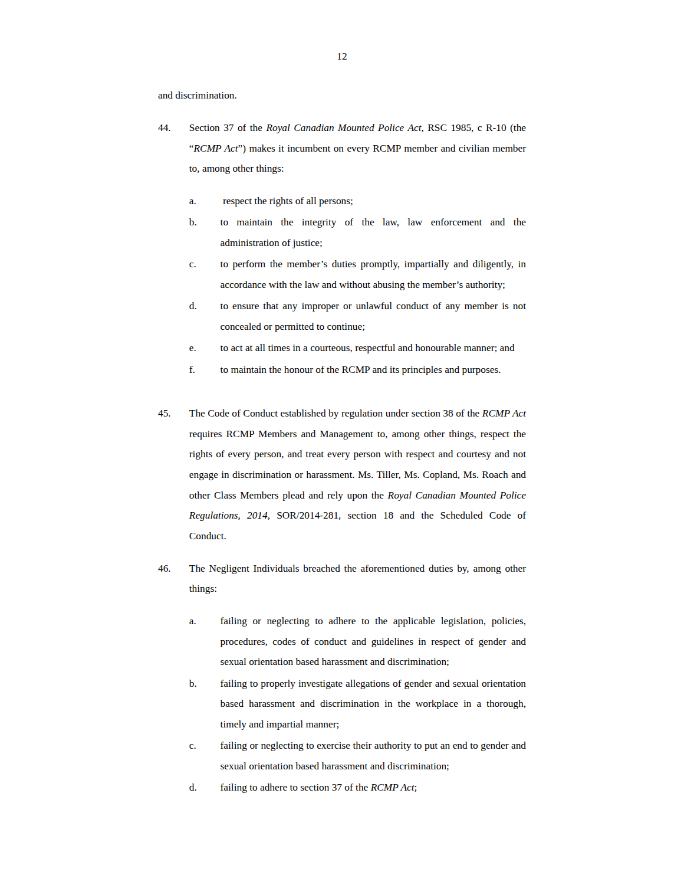12
and discrimination.
44. Section 37 of the Royal Canadian Mounted Police Act, RSC 1985, c R-10 (the “RCMP Act”) makes it incumbent on every RCMP member and civilian member to, among other things:
a. respect the rights of all persons;
b. to maintain the integrity of the law, law enforcement and the administration of justice;
c. to perform the member’s duties promptly, impartially and diligently, in accordance with the law and without abusing the member’s authority;
d. to ensure that any improper or unlawful conduct of any member is not concealed or permitted to continue;
e. to act at all times in a courteous, respectful and honourable manner; and
f. to maintain the honour of the RCMP and its principles and purposes.
45. The Code of Conduct established by regulation under section 38 of the RCMP Act requires RCMP Members and Management to, among other things, respect the rights of every person, and treat every person with respect and courtesy and not engage in discrimination or harassment. Ms. Tiller, Ms. Copland, Ms. Roach and other Class Members plead and rely upon the Royal Canadian Mounted Police Regulations, 2014, SOR/2014-281, section 18 and the Scheduled Code of Conduct.
46. The Negligent Individuals breached the aforementioned duties by, among other things:
a. failing or neglecting to adhere to the applicable legislation, policies, procedures, codes of conduct and guidelines in respect of gender and sexual orientation based harassment and discrimination;
b. failing to properly investigate allegations of gender and sexual orientation based harassment and discrimination in the workplace in a thorough, timely and impartial manner;
c. failing or neglecting to exercise their authority to put an end to gender and sexual orientation based harassment and discrimination;
d. failing to adhere to section 37 of the RCMP Act;